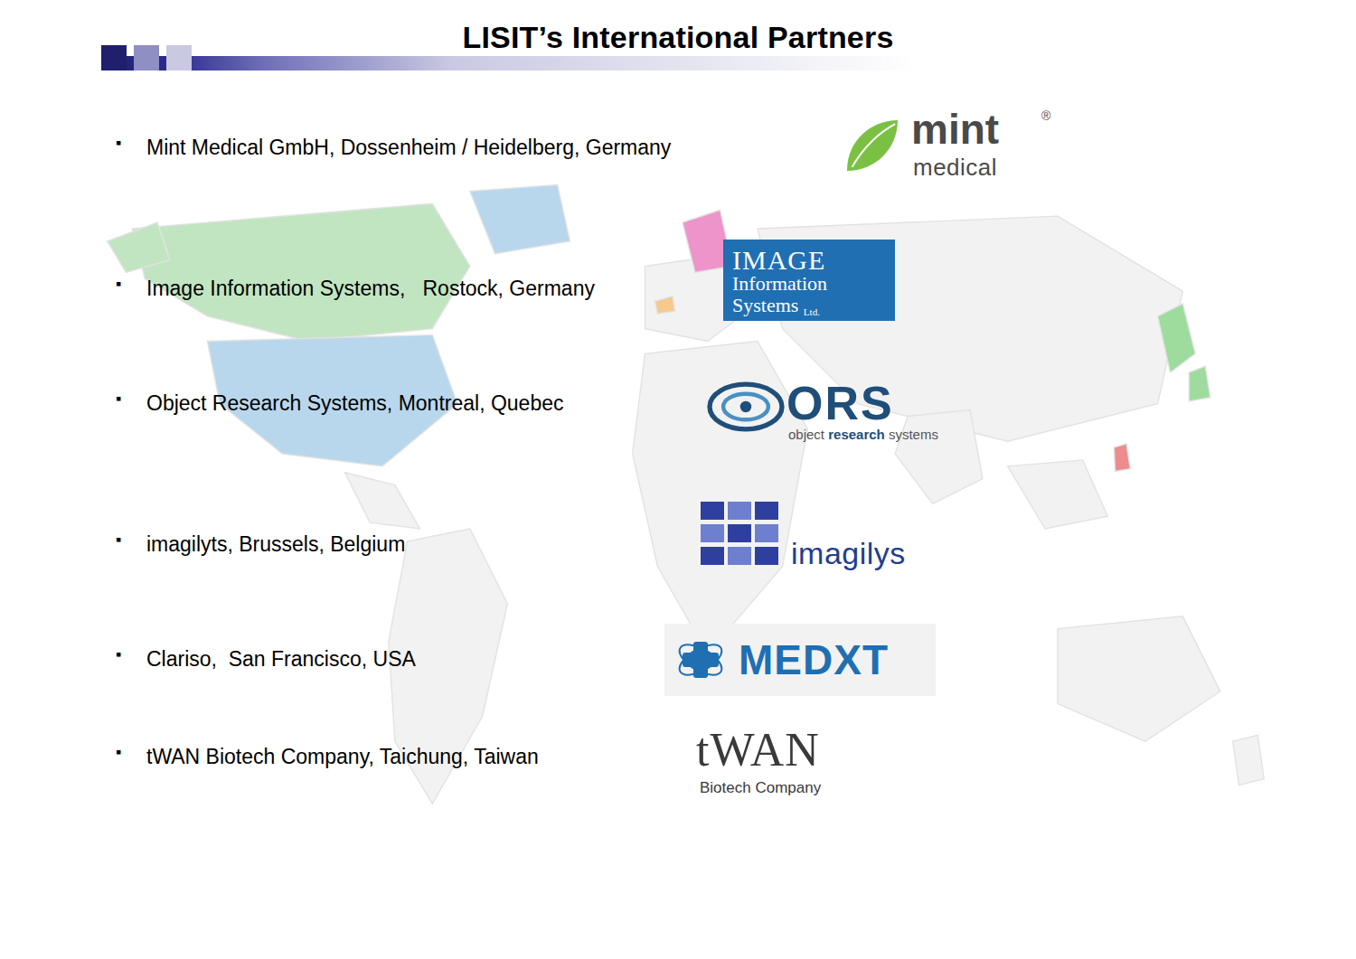LISIT’s International Partners
Mint Medical GmbH, Dossenheim / Heidelberg, Germany
Image Information Systems, Rostock, Germany
Object Research Systems, Montreal, Quebec
imagilyts, Brussels, Belgium
Clariso, San Francisco, USA
tWAN Biotech Company, Taichung, Taiwan
mint
®
medical
IMAGE
Information
Systems Ltd.
ORS
object research systems
imagilys
MEDXT
tWAN
Biotech Company